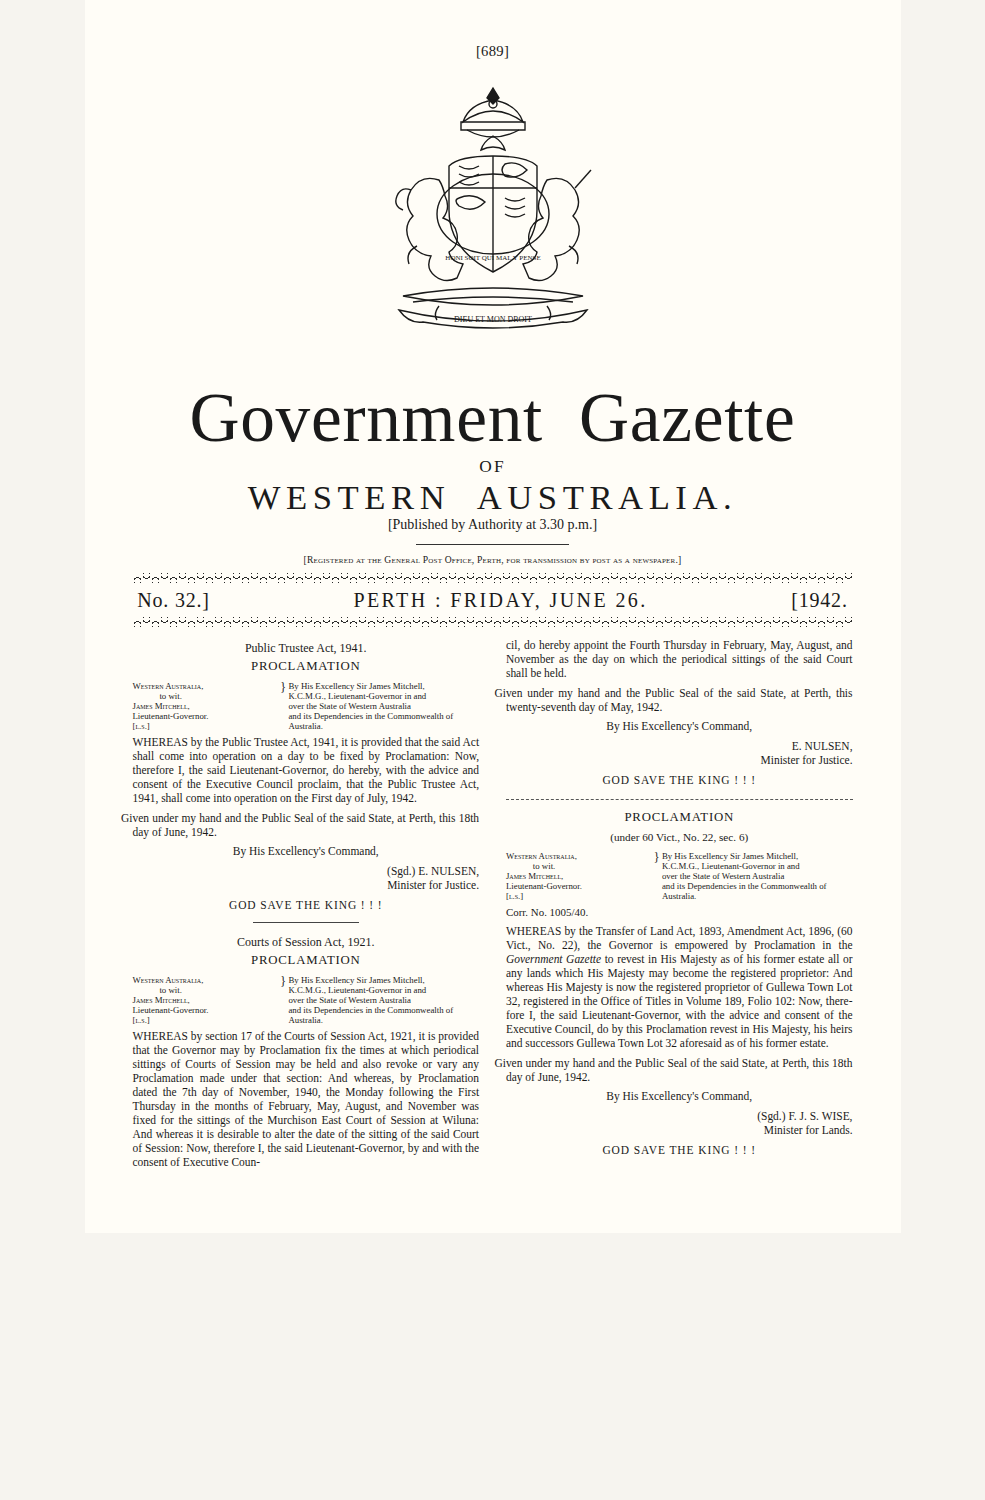[689]
HONI SOIT QUI MAL Y PENSE DIEU ET MON DROIT
Government Gazette
OF
WESTERN AUSTRALIA.
[Published by Authority at 3.30 p.m.]
[Registered at the General Post Office, Perth, for transmission by post as a newspaper.]
No. 32.] PERTH : FRIDAY, JUNE 26. [1942.
Public Trustee Act, 1941.
PROCLAMATION
| Western Australia, to wit. James Mitchell, Lieutenant-Governor. [ l.s. ] | } | By His Excellency Sir James Mitchell, K.C.M.G., Lieutenant-Governor in and over the State of Western Australia and its Dependencies in the Commonwealth of Australia. |
WHEREAS by the Public Trustee Act, 1941, it is provided that the said Act shall come into operation on a day to be fixed by Proclamation: Now, therefore I, the said Lieutenant-Governor, do hereby, with the advice and consent of the Executive Council proclaim, that the Public Trustee Act, 1941, shall come into operation on the First day of July, 1942.
Given under my hand and the Public Seal of the said State, at Perth, this 18th day of June, 1942.
By His Excellency's Command,
(Sgd.) E. NULSEN,
Minister for Justice.
GOD SAVE THE KING ! ! !
Courts of Session Act, 1921.
PROCLAMATION
| Western Australia, to wit. James Mitchell, Lieutenant-Governor. [ l.s. ] | } | By His Excellency Sir James Mitchell, K.C.M.G., Lieutenant-Governor in and over the State of Western Australia and its Dependencies in the Commonwealth of Australia. |
WHEREAS by section 17 of the Courts of Session Act, 1921, it is provided that the Governor may by Proclamation fix the times at which periodical sittings of Courts of Session may be held and also revoke or vary any Proclamation made under that section: And whereas, by Proclamation dated the 7th day of November, 1940, the Monday following the First Thursday in the months of February, May, August, and November was fixed for the sittings of the Murchison East Court of Session at Wiluna: And whereas it is desirable to alter the date of the sitting of the said Court of Session: Now, therefore I, the said Lieutenant-Governor, by and with the consent of Executive Coun-
cil, do hereby appoint the Fourth Thursday in February, May, August, and November as the day on which the periodical sittings of the said Court shall be held.
Given under my hand and the Public Seal of the said State, at Perth, this twenty-seventh day of May, 1942.
By His Excellency's Command,
E. NULSEN,
Minister for Justice.
GOD SAVE THE KING ! ! !
PROCLAMATION
(under 60 Vict., No. 22, sec. 6)
| Western Australia, to wit. James Mitchell, Lieutenant-Governor. [ l.s. ] | } | By His Excellency Sir James Mitchell, K.C.M.G., Lieutenant-Governor in and over the State of Western Australia and its Dependencies in the Commonwealth of Australia. |
Corr. No. 1005/40.
WHEREAS by the Transfer of Land Act, 1893, Amendment Act, 1896, (60 Vict., No. 22), the Governor is empowered by Proclamation in the Government Gazette to revest in His Majesty as of his former estate all or any lands which His Majesty may become the registered proprietor: And whereas His Majesty is now the registered proprietor of Gullewa Town Lot 32, registered in the Office of Titles in Volume 189, Folio 102: Now, therefore I, the said Lieutenant-Governor, with the advice and consent of the Executive Council, do by this Proclamation revest in His Majesty, his heirs and successors Gullewa Town Lot 32 aforesaid as of his former estate.
Given under my hand and the Public Seal of the said State, at Perth, this 18th day of June, 1942.
By His Excellency's Command,
(Sgd.) F. J. S. WISE,
Minister for Lands.
GOD SAVE THE KING ! ! !